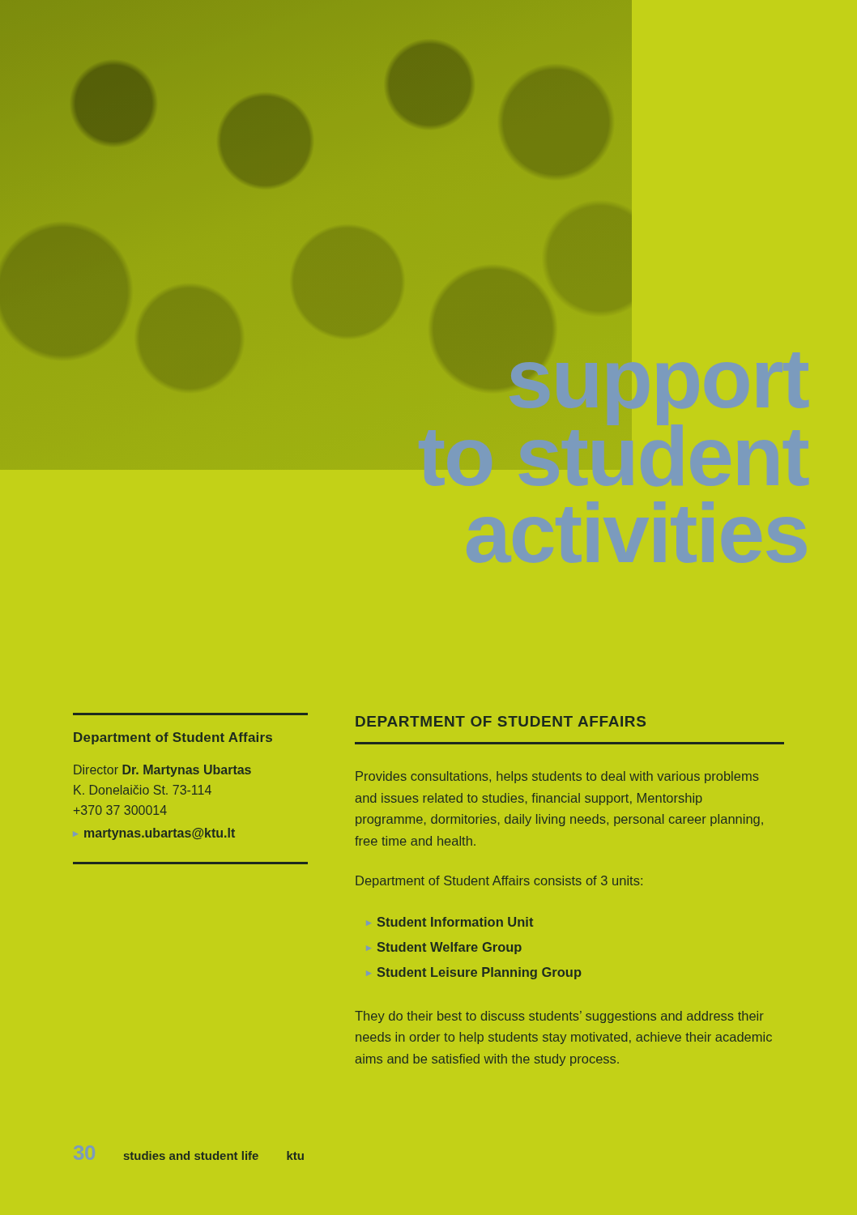support to student activities
Department of Student Affairs
Director Dr. Martynas Ubartas
K. Donelaičio St. 73-114
+370 37 300014
▸martynas.ubartas@ktu.lt
Department of Student Affairs
Provides consultations, helps students to deal with various problems and issues related to studies, financial support, Mentorship programme, dormitories, daily living needs, personal career planning, free time and health.
Department of Student Affairs consists of 3 units:
▸Student Information Unit
▸Student Welfare Group
▸Student Leisure Planning Group
They do their best to discuss students’ suggestions and address their needs in order to help students stay motivated, achieve their academic aims and be satisfied with the study process.
30 studies and student life ktu